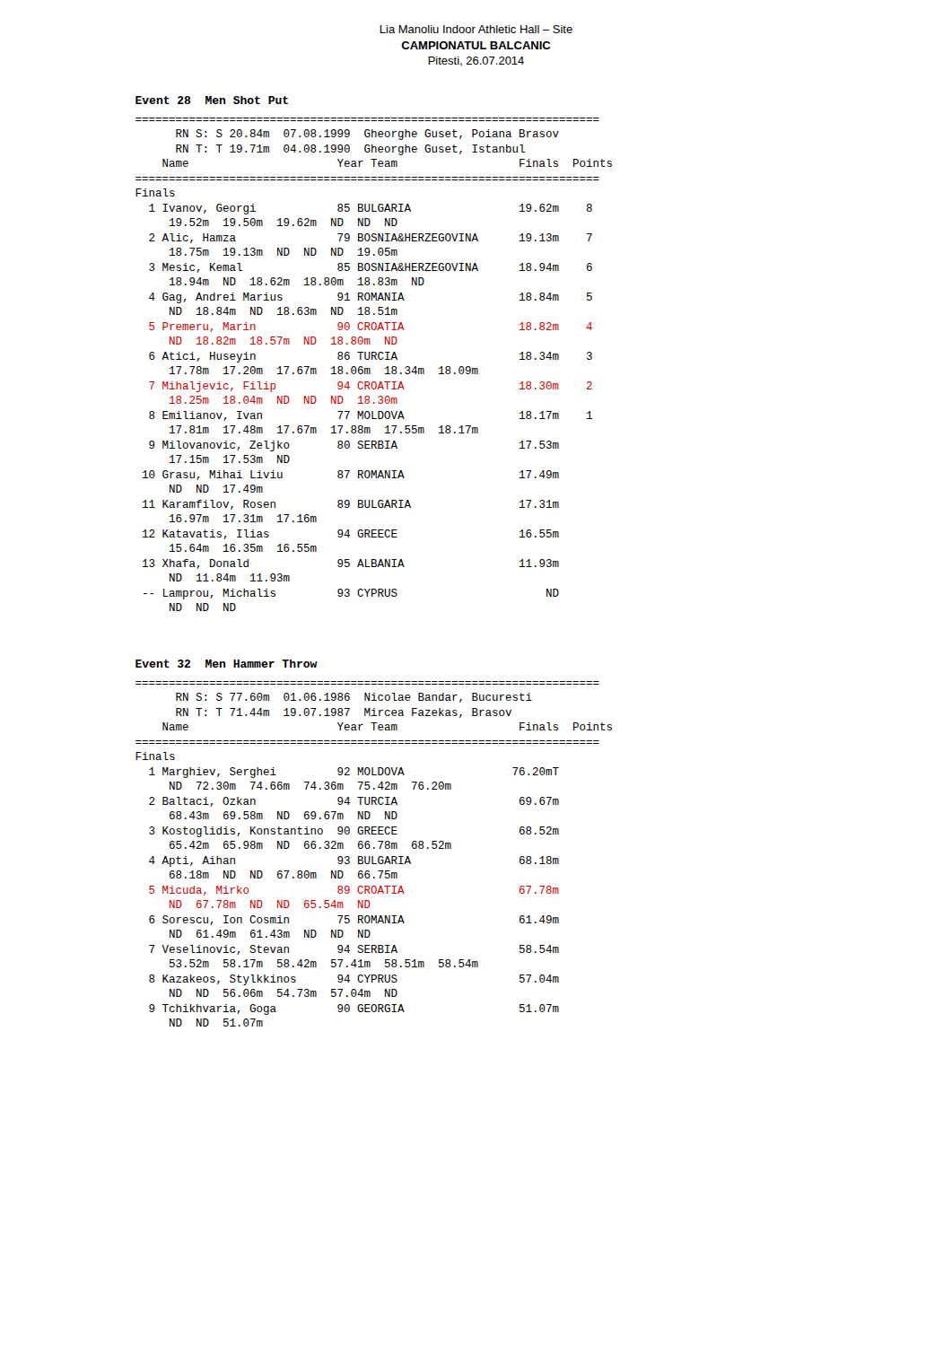Lia Manoliu Indoor Athletic Hall – Site
CAMPIONATUL BALCANIC
Pitesti, 26.07.2014
Event 28 Men Shot Put
=====================================================================
      RN S: S 20.84m  07.08.1999  Gheorghe Guset, Poiana Brasov
      RN T: T 19.71m  04.08.1990  Gheorghe Guset, Istanbul
    Name                      Year Team                  Finals  Points
=====================================================================
Finals
  1 Ivanov, Georgi            85 BULGARIA                19.62m    8
     19.52m  19.50m  19.62m  ND  ND  ND
  2 Alic, Hamza               79 BOSNIA&HERZEGOVINA      19.13m    7
     18.75m  19.13m  ND  ND  ND  19.05m
  3 Mesic, Kemal              85 BOSNIA&HERZEGOVINA      18.94m    6
     18.94m  ND  18.62m  18.80m  18.83m  ND
  4 Gag, Andrei Marius        91 ROMANIA                 18.84m    5
     ND  18.84m  ND  18.63m  ND  18.51m
  5 Premeru, Marin            90 CROATIA                 18.82m    4
     ND  18.82m  18.57m  ND  18.80m  ND
  6 Atici, Huseyin            86 TURCIA                  18.34m    3
     17.78m  17.20m  17.67m  18.06m  18.34m  18.09m
  7 Mihaljevic, Filip         94 CROATIA                 18.30m    2
     18.25m  18.04m  ND  ND  ND  18.30m
  8 Emilianov, Ivan           77 MOLDOVA                 18.17m    1
     17.81m  17.48m  17.67m  17.88m  17.55m  18.17m
  9 Milovanovic, Zeljko       80 SERBIA                  17.53m
     17.15m  17.53m  ND
 10 Grasu, Mihai Liviu        87 ROMANIA                 17.49m
     ND  ND  17.49m
 11 Karamfilov, Rosen         89 BULGARIA                17.31m
     16.97m  17.31m  17.16m
 12 Katavatis, Ilias          94 GREECE                  16.55m
     15.64m  16.35m  16.55m
 13 Xhafa, Donald             95 ALBANIA                 11.93m
     ND  11.84m  11.93m
 -- Lamprou, Michalis         93 CYPRUS                      ND
     ND  ND  ND
Event 32 Men Hammer Throw
=====================================================================
      RN S: S 77.60m  01.06.1986  Nicolae Bandar, Bucuresti
      RN T: T 71.44m  19.07.1987  Mircea Fazekas, Brasov
    Name                      Year Team                  Finals  Points
=====================================================================
Finals
  1 Marghiev, Serghei         92 MOLDOVA                76.20mT
     ND  72.30m  74.66m  74.36m  75.42m  76.20m
  2 Baltaci, Ozkan            94 TURCIA                  69.67m
     68.43m  69.58m  ND  69.67m  ND  ND
  3 Kostoglidis, Konstantino  90 GREECE                  68.52m
     65.42m  65.98m  ND  66.32m  66.78m  68.52m
  4 Apti, Aihan               93 BULGARIA                68.18m
     68.18m  ND  ND  67.80m  ND  66.75m
  5 Micuda, Mirko             89 CROATIA                 67.78m
     ND  67.78m  ND  ND  65.54m  ND
  6 Sorescu, Ion Cosmin       75 ROMANIA                 61.49m
     ND  61.49m  61.43m  ND  ND  ND
  7 Veselinovic, Stevan       94 SERBIA                  58.54m
     53.52m  58.17m  58.42m  57.41m  58.51m  58.54m
  8 Kazakeos, Stylkkinos      94 CYPRUS                  57.04m
     ND  ND  56.06m  54.73m  57.04m  ND
  9 Tchikhvaria, Goga         90 GEORGIA                 51.07m
     ND  ND  51.07m